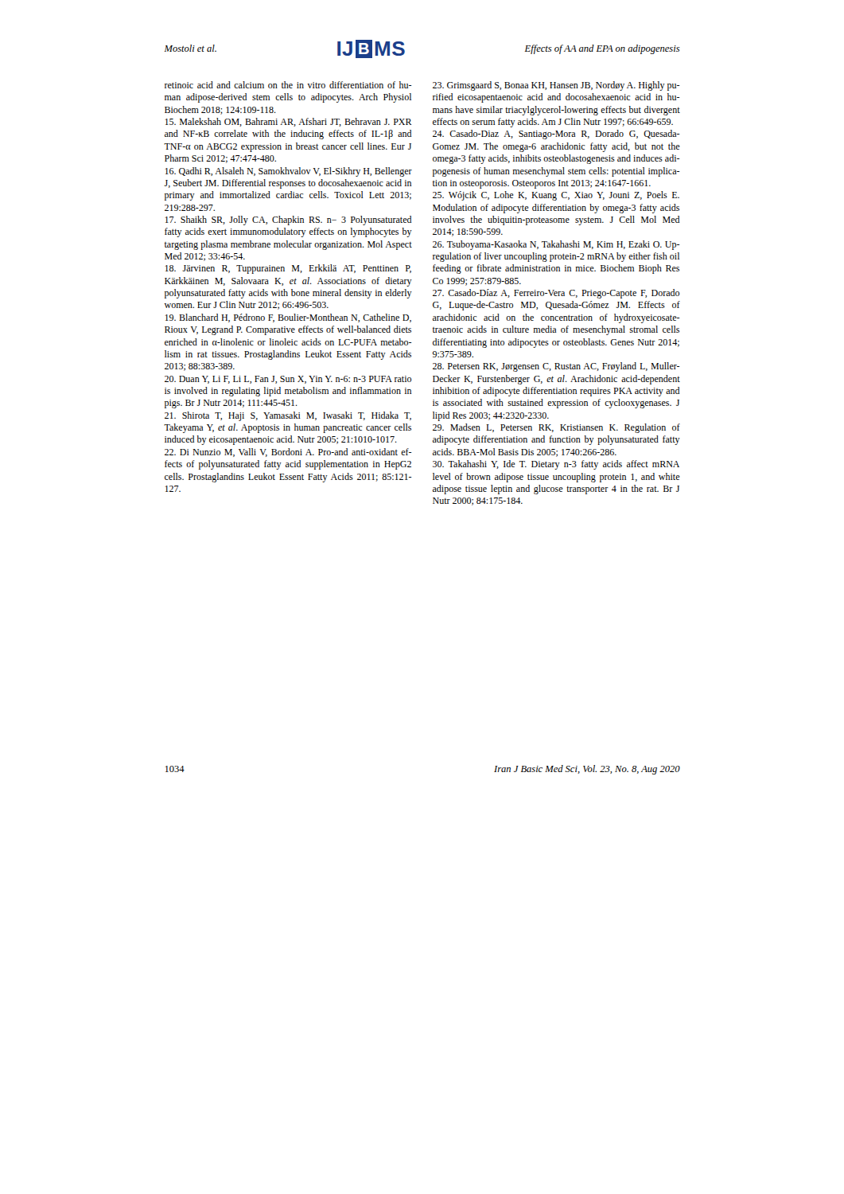Mostoli et al.
IJ BMS
Effects of AA and EPA on adipogenesis
retinoic acid and calcium on the in vitro differentiation of human adipose-derived stem cells to adipocytes. Arch Physiol Biochem 2018; 124:109-118.
15. Malekshah OM, Bahrami AR, Afshari JT, Behravan J. PXR and NF-κB correlate with the inducing effects of IL-1β and TNF-α on ABCG2 expression in breast cancer cell lines. Eur J Pharm Sci 2012; 47:474-480.
16. Qadhi R, Alsaleh N, Samokhvalov V, El-Sikhry H, Bellenger J, Seubert JM. Differential responses to docosahexaenoic acid in primary and immortalized cardiac cells. Toxicol Lett 2013; 219:288-297.
17. Shaikh SR, Jolly CA, Chapkin RS. n− 3 Polyunsaturated fatty acids exert immunomodulatory effects on lymphocytes by targeting plasma membrane molecular organization. Mol Aspect Med 2012; 33:46-54.
18. Järvinen R, Tuppurainen M, Erkkilä AT, Penttinen P, Kärkkäinen M, Salovaara K, et al. Associations of dietary polyunsaturated fatty acids with bone mineral density in elderly women. Eur J Clin Nutr 2012; 66:496-503.
19. Blanchard H, Pédrono F, Boulier-Monthean N, Catheline D, Rioux V, Legrand P. Comparative effects of well-balanced diets enriched in α-linolenic or linoleic acids on LC-PUFA metabolism in rat tissues. Prostaglandins Leukot Essent Fatty Acids 2013; 88:383-389.
20. Duan Y, Li F, Li L, Fan J, Sun X, Yin Y. n-6: n-3 PUFA ratio is involved in regulating lipid metabolism and inflammation in pigs. Br J Nutr 2014; 111:445-451.
21. Shirota T, Haji S, Yamasaki M, Iwasaki T, Hidaka T, Takeyama Y, et al. Apoptosis in human pancreatic cancer cells induced by eicosapentaenoic acid. Nutr 2005; 21:1010-1017.
22. Di Nunzio M, Valli V, Bordoni A. Pro-and anti-oxidant effects of polyunsaturated fatty acid supplementation in HepG2 cells. Prostaglandins Leukot Essent Fatty Acids 2011; 85:121-127.
23. Grimsgaard S, Bonaa KH, Hansen JB, Nordøy A. Highly purified eicosapentaenoic acid and docosahexaenoic acid in humans have similar triacylglycerol-lowering effects but divergent effects on serum fatty acids. Am J Clin Nutr 1997; 66:649-659.
24. Casado-Diaz A, Santiago-Mora R, Dorado G, Quesada-Gomez JM. The omega-6 arachidonic fatty acid, but not the omega-3 fatty acids, inhibits osteoblastogenesis and induces adipogenesis of human mesenchymal stem cells: potential implication in osteoporosis. Osteoporos Int 2013; 24:1647-1661.
25. Wójcik C, Lohe K, Kuang C, Xiao Y, Jouni Z, Poels E. Modulation of adipocyte differentiation by omega-3 fatty acids involves the ubiquitin-proteasome system. J Cell Mol Med 2014; 18:590-599.
26. Tsuboyama-Kasaoka N, Takahashi M, Kim H, Ezaki O. Up-regulation of liver uncoupling protein-2 mRNA by either fish oil feeding or fibrate administration in mice. Biochem Bioph Res Co 1999; 257:879-885.
27. Casado-Díaz A, Ferreiro-Vera C, Priego-Capote F, Dorado G, Luque-de-Castro MD, Quesada-Gómez JM. Effects of arachidonic acid on the concentration of hydroxyeicosatetraenoic acids in culture media of mesenchymal stromal cells differentiating into adipocytes or osteoblasts. Genes Nutr 2014; 9:375-389.
28. Petersen RK, Jørgensen C, Rustan AC, Frøyland L, Muller-Decker K, Furstenberger G, et al. Arachidonic acid-dependent inhibition of adipocyte differentiation requires PKA activity and is associated with sustained expression of cyclooxygenases. J lipid Res 2003; 44:2320-2330.
29. Madsen L, Petersen RK, Kristiansen K. Regulation of adipocyte differentiation and function by polyunsaturated fatty acids. BBA-Mol Basis Dis 2005; 1740:266-286.
30. Takahashi Y, Ide T. Dietary n-3 fatty acids affect mRNA level of brown adipose tissue uncoupling protein 1, and white adipose tissue leptin and glucose transporter 4 in the rat. Br J Nutr 2000; 84:175-184.
1034
Iran J Basic Med Sci, Vol. 23, No. 8, Aug 2020